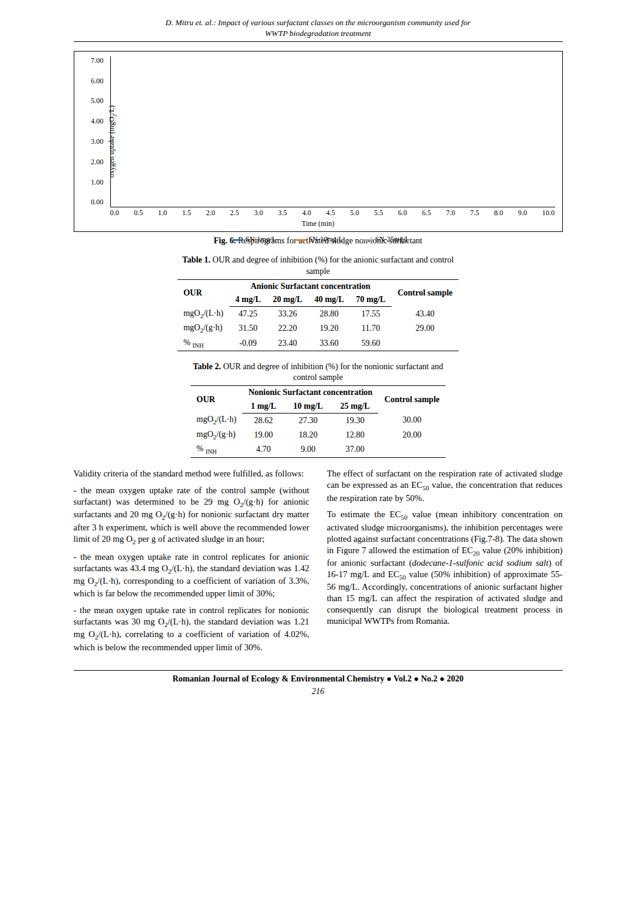D. Mitru et. al.: Impact of various surfactant classes on the microorganism community used for
WWTP biodegradation treatment
oxygen uptake (mgO2/L)
7.00 6.00 5.00 4.00 3.00 2.00 1.00 0.00
0.00.51.01.52.02.53.03.54.04.55.05.56.06.57.07.58.09.010.0
Time (min)
SN-1mg/L SN-10mg/L SN-25mg/L
Fig. 6. Respirograms for activated sludge non-ionic surfactant
Table 1. OUR and degree of inhibition (%) for the anionic surfactant and control sample
| OUR | Anionic Surfactant concentration | Control sample |
| --- | --- | --- |
| 4 mg/L | 20 mg/L | 40 mg/L | 70 mg/L |
| mgO 2 /(L·h) | 47.25 | 33.26 | 28.80 | 17.55 | 43.40 |
| mgO 2 /(g·h) | 31.50 | 22.20 | 19.20 | 11.70 | 29.00 |
| % INH | -0.09 | 23.40 | 33.60 | 59.60 | |
Table 2. OUR and degree of inhibition (%) for the nonionic surfactant and control sample
| OUR | Nonionic Surfactant concentration | Control sample |
| --- | --- | --- |
| 1 mg/L | 10 mg/L | 25 mg/L |
| mgO 2 /(L·h) | 28.62 | 27.30 | 19.30 | 30.00 |
| mgO 2 /(g·h) | 19.00 | 18.20 | 12.80 | 20.00 |
| % INH | 4.70 | 9.00 | 37.00 | |
Validity criteria of the standard method were fulfilled, as follows:
- the mean oxygen uptake rate of the control sample (without surfactant) was determined to be 29 mg O2/(g·h) for anionic surfactants and 20 mg O2/(g·h) for nonionic surfactant dry matter after 3 h experiment, which is well above the recommended lower limit of 20 mg O2 per g of activated sludge in an hour;
- the mean oxygen uptake rate in control replicates for anionic surfactants was 43.4 mg O2/(L·h), the standard deviation was 1.42 mg O2/(L·h), corresponding to a coefficient of variation of 3.3%, which is far below the recommended upper limit of 30%;
- the mean oxygen uptake rate in control replicates for nonionic surfactants was 30 mg O2/(L·h), the standard deviation was 1.21 mg O2/(L·h), correlating to a coefficient of variation of 4.02%, which is below the recommended upper limit of 30%.
The effect of surfactant on the respiration rate of activated sludge can be expressed as an EC50 value, the concentration that reduces the respiration rate by 50%.
To estimate the EC50 value (mean inhibitory concentration on activated sludge microorganisms), the inhibition percentages were plotted against surfactant concentrations (Fig.7-8). The data shown in Figure 7 allowed the estimation of EC20 value (20% inhibition) for anionic surfactant (dodecane-1-sulfonic acid sodium salt) of 16-17 mg/L and EC50 value (50% inhibition) of approximate 55-56 mg/L. Accordingly, concentrations of anionic surfactant higher than 15 mg/L can affect the respiration of activated sludge and consequently can disrupt the biological treatment process in municipal WWTPs from Romania.
Romanian Journal of Ecology & Environmental Chemistry ● Vol.2 ● No.2 ● 2020
216